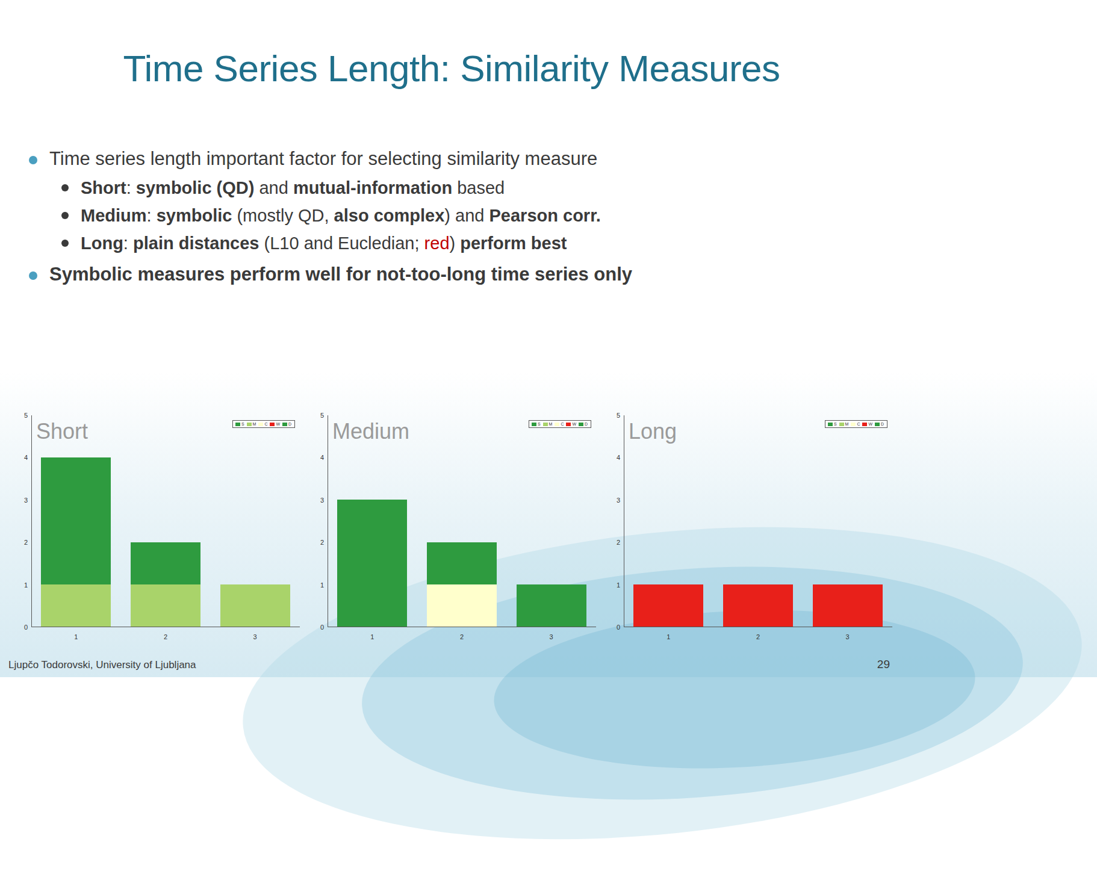Time Series Length: Similarity Measures
Time series length important factor for selecting similarity measure
Short: symbolic (QD) and mutual-information based
Medium: symbolic (mostly QD, also complex) and Pearson corr.
Long: plain distances (L10 and Eucledian; red) perform best
Symbolic measures perform well for not-too-long time series only
Short
S M C W D
5 4 3 2 1 0
123
Medium
S M C W D
5 4 3 2 1 0
123
Long
S M C W D
5 4 3 2 1 0
123
Ljupčo Todorovski, University of Ljubljana
29